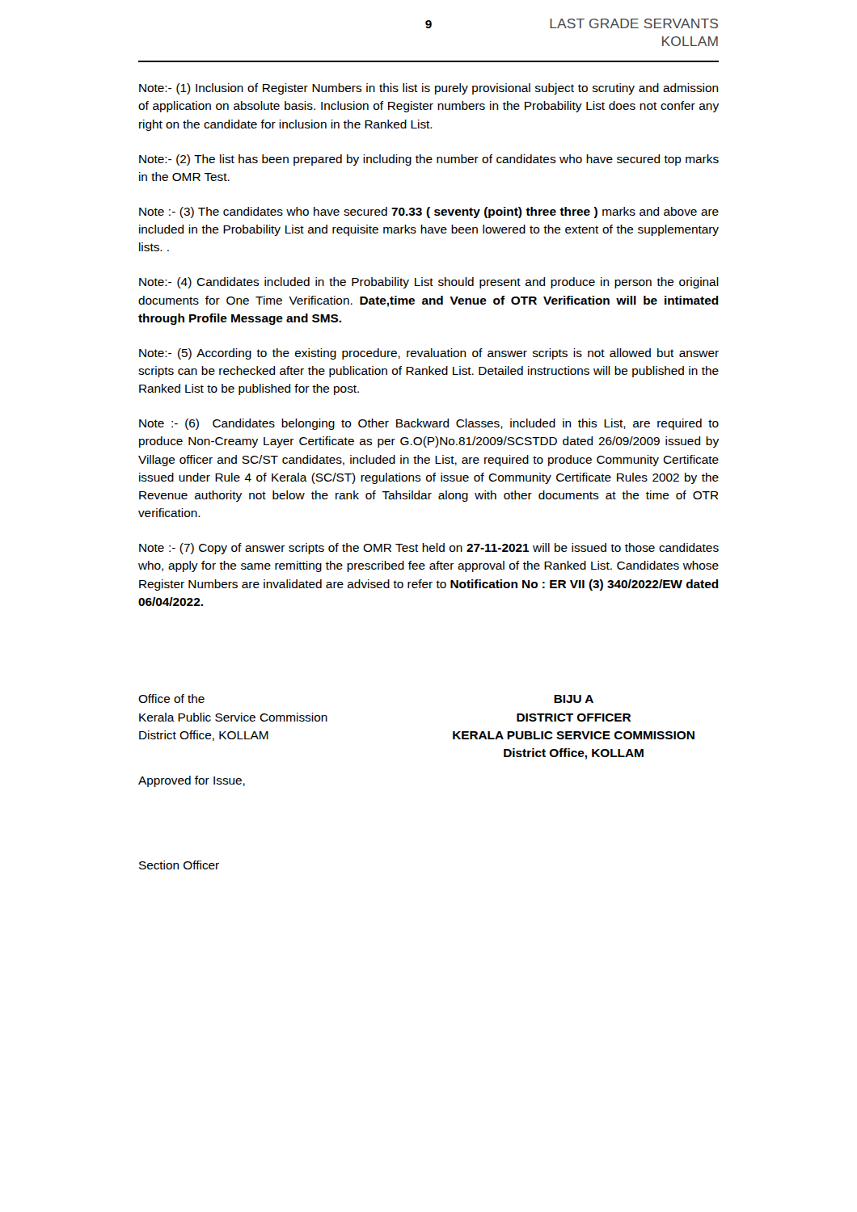9
LAST GRADE SERVANTS
KOLLAM
Note:- (1) Inclusion of Register Numbers in this list is purely provisional subject to scrutiny and admission of application on absolute basis. Inclusion of Register numbers in the Probability List does not confer any right on the candidate for inclusion in the Ranked List.
Note:- (2) The list has been prepared by including the number of candidates who have secured top marks in the OMR Test.
Note :- (3) The candidates who have secured 70.33 ( seventy (point) three three ) marks and above are included in the Probability List and requisite marks have been lowered to the extent of the supplementary lists. .
Note:- (4) Candidates included in the Probability List should present and produce in person the original documents for One Time Verification. Date,time and Venue of OTR Verification will be intimated through Profile Message and SMS.
Note:- (5) According to the existing procedure, revaluation of answer scripts is not allowed but answer scripts can be rechecked after the publication of Ranked List. Detailed instructions will be published in the Ranked List to be published for the post.
Note :- (6) Candidates belonging to Other Backward Classes, included in this List, are required to produce Non-Creamy Layer Certificate as per G.O(P)No.81/2009/SCSTDD dated 26/09/2009 issued by Village officer and SC/ST candidates, included in the List, are required to produce Community Certificate issued under Rule 4 of Kerala (SC/ST) regulations of issue of Community Certificate Rules 2002 by the Revenue authority not below the rank of Tahsildar along with other documents at the time of OTR verification.
Note :- (7) Copy of answer scripts of the OMR Test held on 27-11-2021 will be issued to those candidates who, apply for the same remitting the prescribed fee after approval of the Ranked List. Candidates whose Register Numbers are invalidated are advised to refer to Notification No : ER VII (3) 340/2022/EW dated 06/04/2022.
| Office of the Kerala Public Service Commission District Office, KOLLAM Approved for Issue, Section Officer | BIJU A DISTRICT OFFICER KERALA PUBLIC SERVICE COMMISSION District Office, KOLLAM |